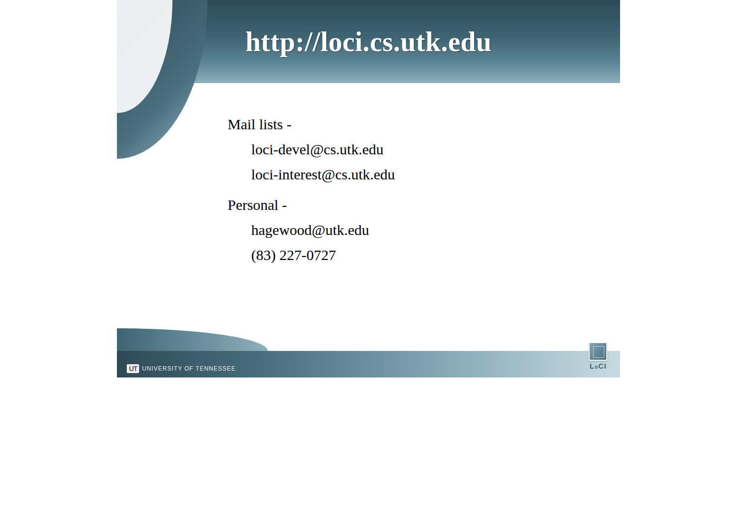http://loci.cs.utk.edu
Mail lists -
loci-devel@cs.utk.edu
loci-interest@cs.utk.edu
Personal -
hagewood@utk.edu
(83) 227-0727
UT University of Tennessee
Lo CI